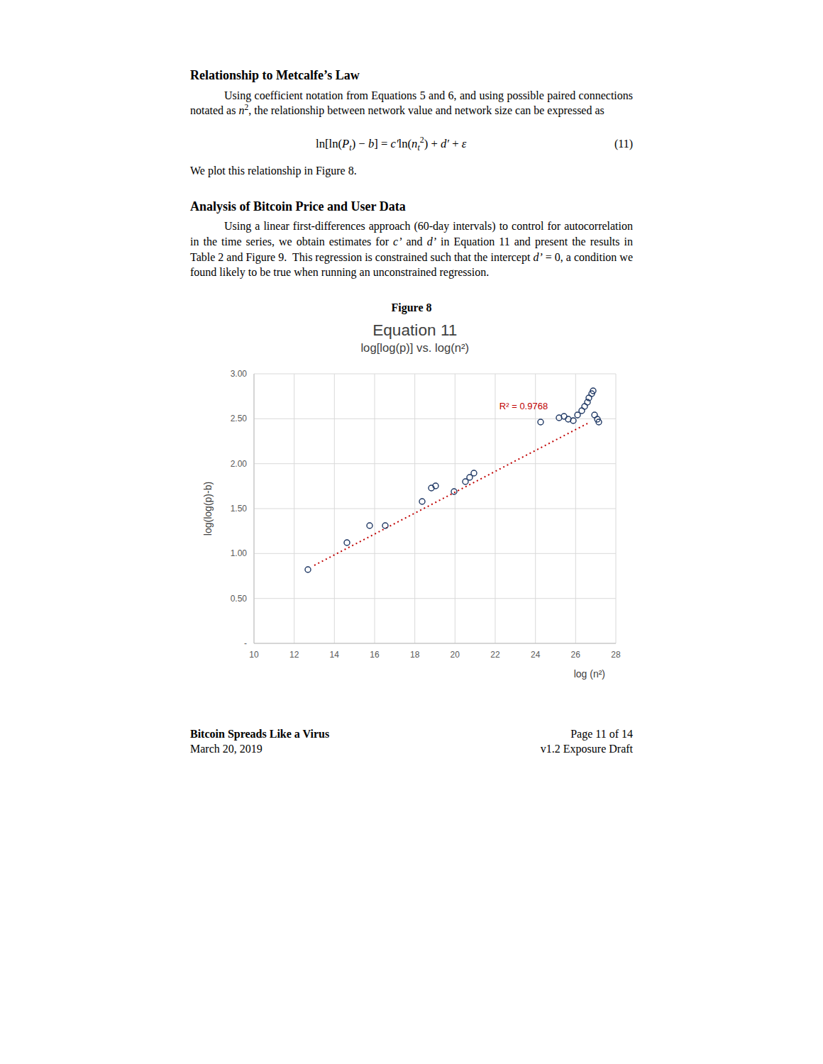Relationship to Metcalfe’s Law
Using coefficient notation from Equations 5 and 6, and using possible paired connections notated as n2, the relationship between network value and network size can be expressed as
ln[ln(Pt) − b] = c′ln(nt2) + d′ + ε
(11)
We plot this relationship in Figure 8.
Analysis of Bitcoin Price and User Data
Using a linear first-differences approach (60-day intervals) to control for autocorrelation in the time series, we obtain estimates for c’ and d’ in Equation 11 and present the results in Table 2 and Figure 9. This regression is constrained such that the intercept d’ = 0, a condition we found likely to be true when running an unconstrained regression.
Figure 8
Equation 11
log[log(p)] vs. log(n²)
3.00 2.50 2.00 1.50 1.00 0.50 - 10 12 14 16 18 20 22 24 26 28 log (n²) log(log(p)-b) R² = 0.9768
Bitcoin Spreads Like a Virus
March 20, 2019
Page 11 of 14
v1.2 Exposure Draft